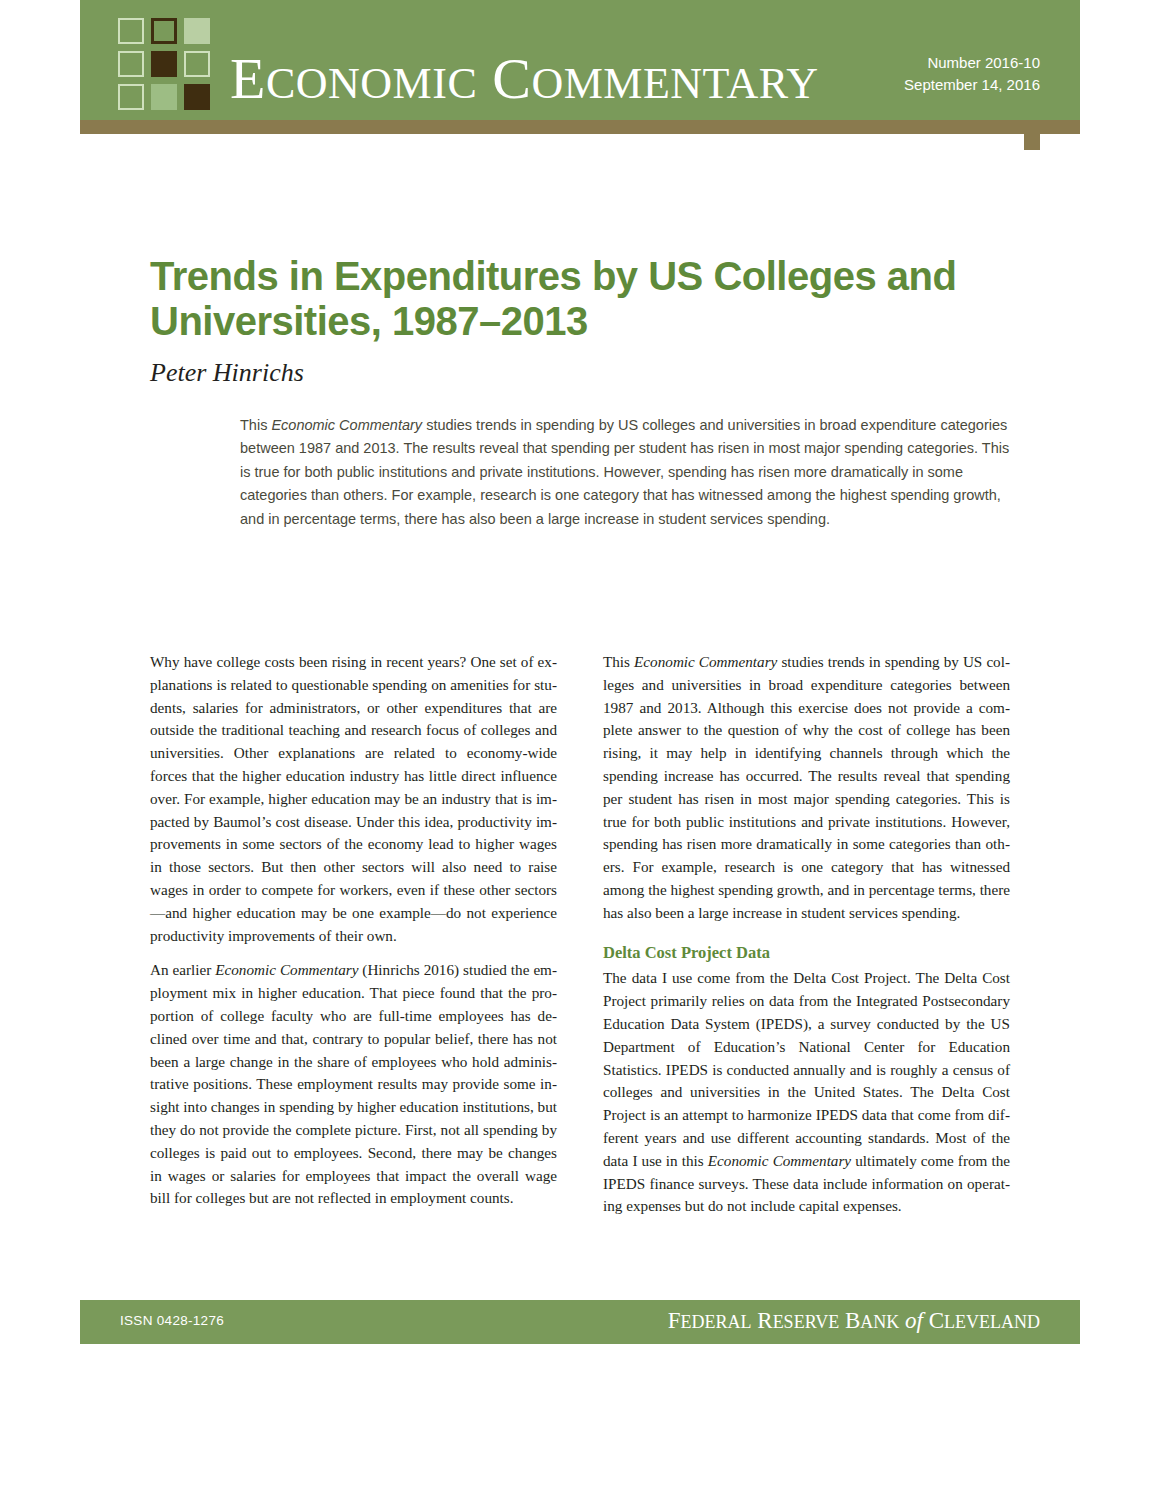ECONOMIC COMMENTARY
Number 2016-10
September 14, 2016
Trends in Expenditures by US Colleges and Universities, 1987–2013
Peter Hinrichs
This Economic Commentary studies trends in spending by US colleges and universities in broad expenditure categories between 1987 and 2013. The results reveal that spending per student has risen in most major spending categories. This is true for both public institutions and private institutions. However, spending has risen more dramatically in some categories than others. For example, research is one category that has witnessed among the highest spending growth, and in percentage terms, there has also been a large increase in student services spending.
Why have college costs been rising in recent years? One set of explanations is related to questionable spending on amenities for students, salaries for administrators, or other expenditures that are outside the traditional teaching and research focus of colleges and universities. Other explanations are related to economy-wide forces that the higher education industry has little direct influence over. For example, higher education may be an industry that is impacted by Baumol’s cost disease. Under this idea, productivity improvements in some sectors of the economy lead to higher wages in those sectors. But then other sectors will also need to raise wages in order to compete for workers, even if these other sectors—and higher education may be one example—do not experience productivity improvements of their own.
An earlier Economic Commentary (Hinrichs 2016) studied the employment mix in higher education. That piece found that the proportion of college faculty who are full-time employees has declined over time and that, contrary to popular belief, there has not been a large change in the share of employees who hold administrative positions. These employment results may provide some insight into changes in spending by higher education institutions, but they do not provide the complete picture. First, not all spending by colleges is paid out to employees. Second, there may be changes in wages or salaries for employees that impact the overall wage bill for colleges but are not reflected in employment counts.
This Economic Commentary studies trends in spending by US colleges and universities in broad expenditure categories between 1987 and 2013. Although this exercise does not provide a complete answer to the question of why the cost of college has been rising, it may help in identifying channels through which the spending increase has occurred. The results reveal that spending per student has risen in most major spending categories. This is true for both public institutions and private institutions. However, spending has risen more dramatically in some categories than others. For example, research is one category that has witnessed among the highest spending growth, and in percentage terms, there has also been a large increase in student services spending.
Delta Cost Project Data
The data I use come from the Delta Cost Project. The Delta Cost Project primarily relies on data from the Integrated Postsecondary Education Data System (IPEDS), a survey conducted by the US Department of Education’s National Center for Education Statistics. IPEDS is conducted annually and is roughly a census of colleges and universities in the United States. The Delta Cost Project is an attempt to harmonize IPEDS data that come from different years and use different accounting standards. Most of the data I use in this Economic Commentary ultimately come from the IPEDS finance surveys. These data include information on operating expenses but do not include capital expenses.
ISSN 0428-1276
FEDERAL RESERVE BANK of CLEVELAND